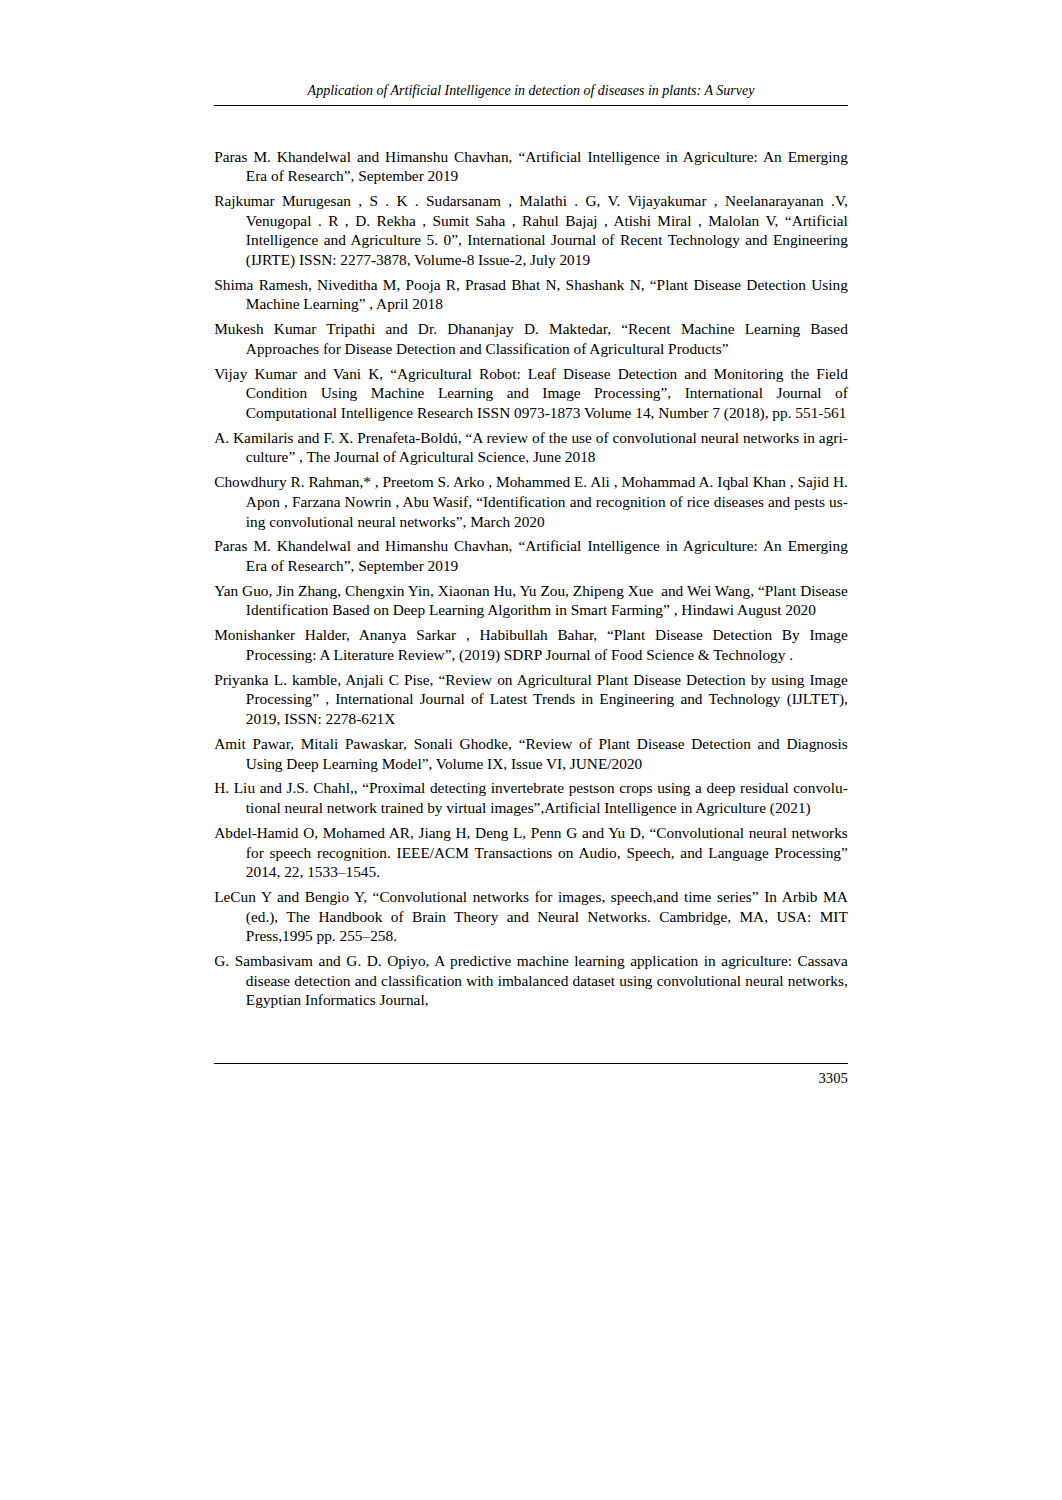Application of Artificial Intelligence in detection of diseases in plants: A Survey
Paras M. Khandelwal and Himanshu Chavhan, “Artificial Intelligence in Agriculture: An Emerging Era of Research”, September 2019
Rajkumar Murugesan , S . K . Sudarsanam , Malathi . G, V. Vijayakumar , Neelanarayanan .V, Venugopal . R , D. Rekha , Sumit Saha , Rahul Bajaj , Atishi Miral , Malolan V, “Artificial Intelligence and Agriculture 5. 0”, International Journal of Recent Technology and Engineering (IJRTE) ISSN: 2277-3878, Volume-8 Issue-2, July 2019
Shima Ramesh, Niveditha M, Pooja R, Prasad Bhat N, Shashank N, “Plant Disease Detection Using Machine Learning” , April 2018
Mukesh Kumar Tripathi and Dr. Dhananjay D. Maktedar, “Recent Machine Learning Based Approaches for Disease Detection and Classification of Agricultural Products”
Vijay Kumar and Vani K, “Agricultural Robot: Leaf Disease Detection and Monitoring the Field Condition Using Machine Learning and Image Processing”, International Journal of Computational Intelligence Research ISSN 0973-1873 Volume 14, Number 7 (2018), pp. 551-561
A. Kamilaris and F. X. Prenafeta-Boldú, “A review of the use of convolutional neural networks in agriculture” , The Journal of Agricultural Science, June 2018
Chowdhury R. Rahman,* , Preetom S. Arko , Mohammed E. Ali , Mohammad A. Iqbal Khan , Sajid H. Apon , Farzana Nowrin , Abu Wasif, “Identification and recognition of rice diseases and pests using convolutional neural networks”, March 2020
Paras M. Khandelwal and Himanshu Chavhan, “Artificial Intelligence in Agriculture: An Emerging Era of Research”, September 2019
Yan Guo, Jin Zhang, Chengxin Yin, Xiaonan Hu, Yu Zou, Zhipeng Xue and Wei Wang, “Plant Disease Identification Based on Deep Learning Algorithm in Smart Farming” , Hindawi August 2020
Monishanker Halder, Ananya Sarkar , Habibullah Bahar, “Plant Disease Detection By Image Processing: A Literature Review”, (2019) SDRP Journal of Food Science & Technology .
Priyanka L. kamble, Anjali C Pise, “Review on Agricultural Plant Disease Detection by using Image Processing” , International Journal of Latest Trends in Engineering and Technology (IJLTET), 2019, ISSN: 2278-621X
Amit Pawar, Mitali Pawaskar, Sonali Ghodke, “Review of Plant Disease Detection and Diagnosis Using Deep Learning Model”, Volume IX, Issue VI, JUNE/2020
H. Liu and J.S. Chahl,, “Proximal detecting invertebrate pestson crops using a deep residual convolutional neural network trained by virtual images”,Artificial Intelligence in Agriculture (2021)
Abdel-Hamid O, Mohamed AR, Jiang H, Deng L, Penn G and Yu D, “Convolutional neural networks for speech recognition. IEEE/ACM Transactions on Audio, Speech, and Language Processing” 2014, 22, 1533–1545.
LeCun Y and Bengio Y, “Convolutional networks for images, speech,and time series” In Arbib MA (ed.), The Handbook of Brain Theory and Neural Networks. Cambridge, MA, USA: MIT Press,1995 pp. 255–258.
G. Sambasivam and G. D. Opiyo, A predictive machine learning application in agriculture: Cassava disease detection and classification with imbalanced dataset using convolutional neural networks, Egyptian Informatics Journal,
3305